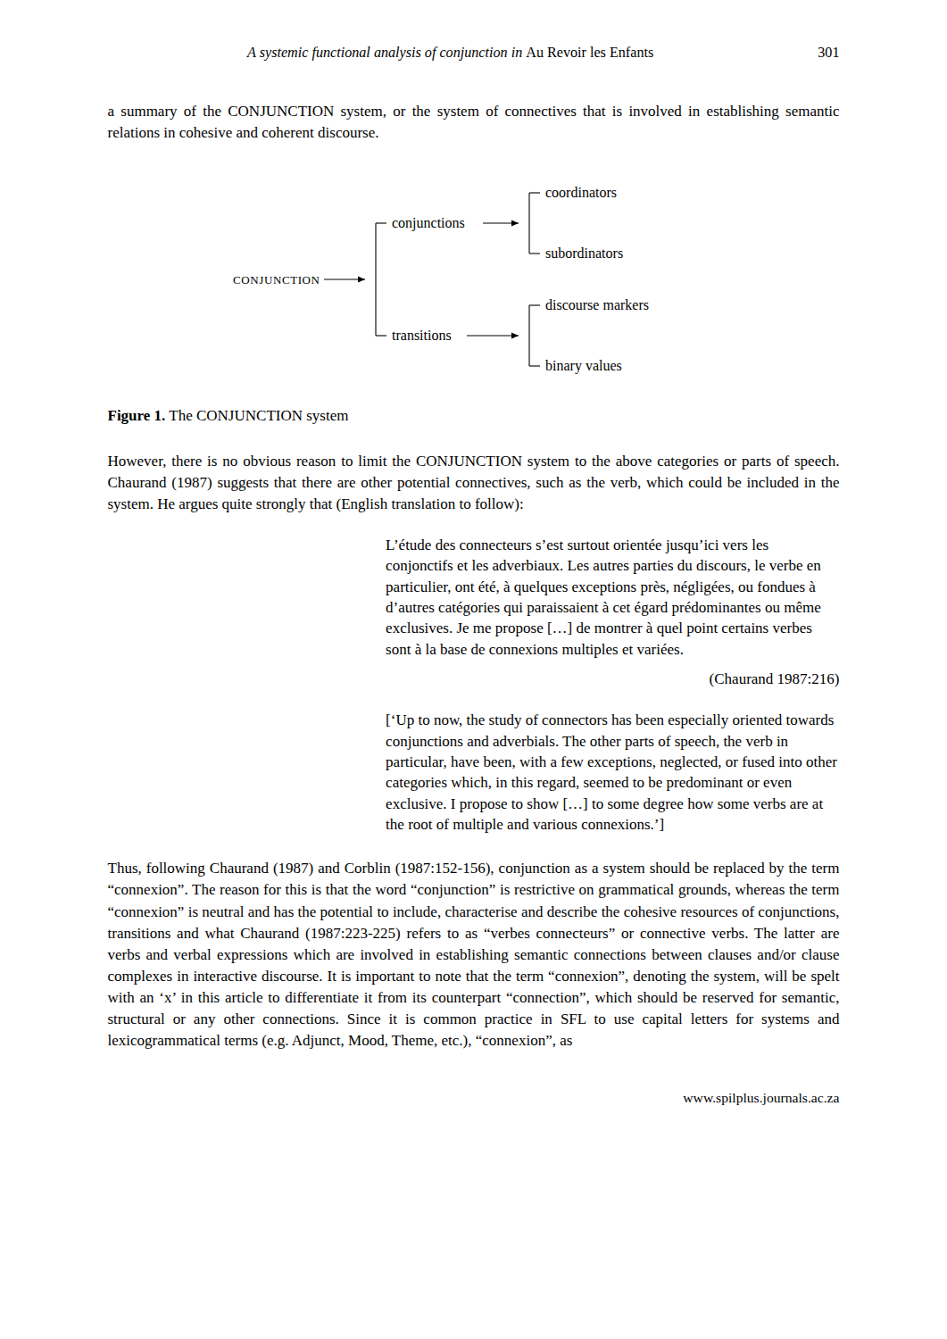A systemic functional analysis of conjunction in Au Revoir les Enfants
301
a summary of the CONJUNCTION system, or the system of connectives that is involved in establishing semantic relations in cohesive and coherent discourse.
CONJUNCTION conjunctions coordinators subordinators transitions discourse markers binary values
Figure 1. The CONJUNCTION system
However, there is no obvious reason to limit the CONJUNCTION system to the above categories or parts of speech. Chaurand (1987) suggests that there are other potential connectives, such as the verb, which could be included in the system. He argues quite strongly that (English translation to follow):
L’étude des connecteurs s’est surtout orientée jusqu’ici vers les conjonctifs et les adverbiaux. Les autres parties du discours, le verbe en particulier, ont été, à quelques exceptions près, négligées, ou fondues à d’autres catégories qui paraissaient à cet égard prédominantes ou même exclusives. Je me propose […] de montrer à quel point certains verbes sont à la base de connexions multiples et variées.
(Chaurand 1987:216)
[‘Up to now, the study of connectors has been especially oriented towards conjunctions and adverbials. The other parts of speech, the verb in particular, have been, with a few exceptions, neglected, or fused into other categories which, in this regard, seemed to be predominant or even exclusive. I propose to show […] to some degree how some verbs are at the root of multiple and various connexions.’]
Thus, following Chaurand (1987) and Corblin (1987:152-156), conjunction as a system should be replaced by the term “connexion”. The reason for this is that the word “conjunction” is restrictive on grammatical grounds, whereas the term “connexion” is neutral and has the potential to include, characterise and describe the cohesive resources of conjunctions, transitions and what Chaurand (1987:223-225) refers to as “verbes connecteurs” or connective verbs. The latter are verbs and verbal expressions which are involved in establishing semantic connections between clauses and/or clause complexes in interactive discourse. It is important to note that the term “connexion”, denoting the system, will be spelt with an ‘x’ in this article to differentiate it from its counterpart “connection”, which should be reserved for semantic, structural or any other connections. Since it is common practice in SFL to use capital letters for systems and lexicogrammatical terms (e.g. Adjunct, Mood, Theme, etc.), “connexion”, as
www.spilplus.journals.ac.za